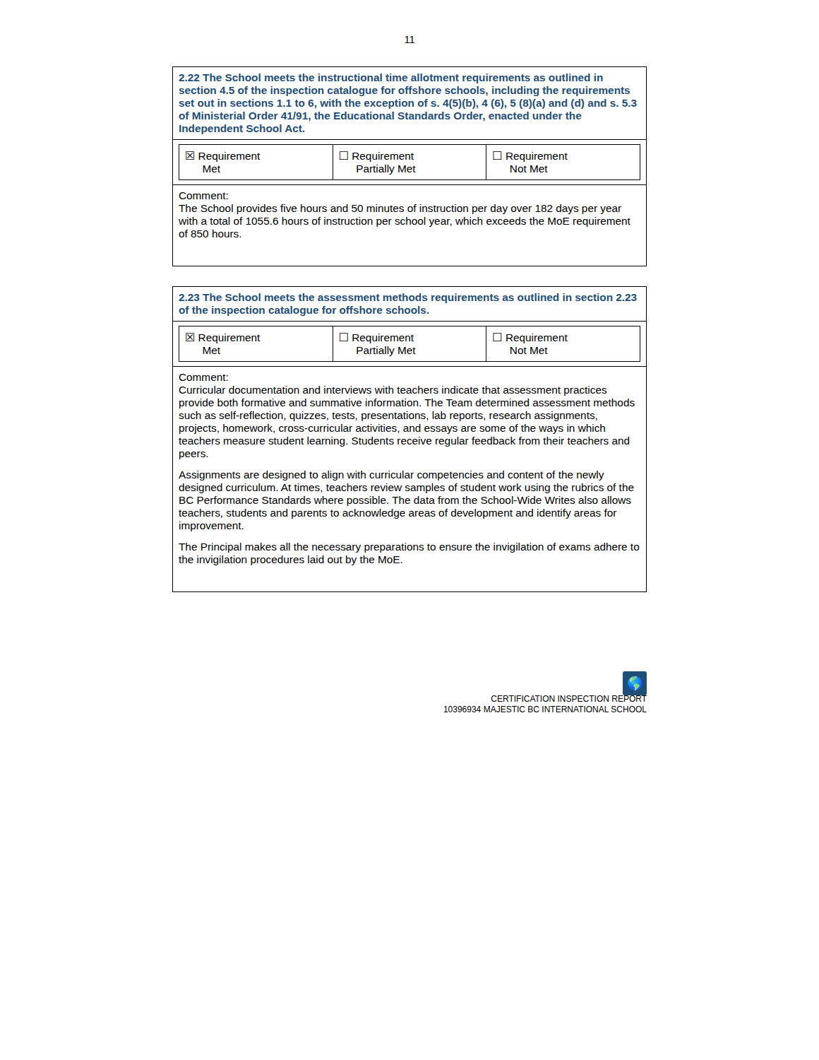11
| 2.22 The School meets the instructional time allotment requirements as outlined in section 4.5 of the inspection catalogue for offshore schools, including the requirements set out in sections 1.1 to 6, with the exception of s. 4(5)(b), 4 (6), 5 (8)(a) and (d) and s. 5.3 of Ministerial Order 41/91, the Educational Standards Order, enacted under the Independent School Act. |
| / ☒ Requirement Met / ☐ Requirement Partially Met / ☐ Requirement Not Met / |
| Comment: The School provides five hours and 50 minutes of instruction per day over 182 days per year with a total of 1055.6 hours of instruction per school year, which exceeds the MoE requirement of 850 hours. |
| 2.23 The School meets the assessment methods requirements as outlined in section 2.23 of the inspection catalogue for offshore schools. |
| / ☒ Requirement Met / ☐ Requirement Partially Met / ☐ Requirement Not Met / |
| Comment: Curricular documentation and interviews with teachers indicate that assessment practices provide both formative and summative information. The Team determined assessment methods such as self-reflection, quizzes, tests, presentations, lab reports, research assignments, projects, homework, cross-curricular activities, and essays are some of the ways in which teachers measure student learning. Students receive regular feedback from their teachers and peers. Assignments are designed to align with curricular competencies and content of the newly designed curriculum. At times, teachers review samples of student work using the rubrics of the BC Performance Standards where possible. The data from the School-Wide Writes also allows teachers, students and parents to acknowledge areas of development and identify areas for improvement. The Principal makes all the necessary preparations to ensure the invigilation of exams adhere to the invigilation procedures laid out by the MoE. |
🌎
CERTIFICATION INSPECTION REPORT
10396934 MAJESTIC BC INTERNATIONAL SCHOOL